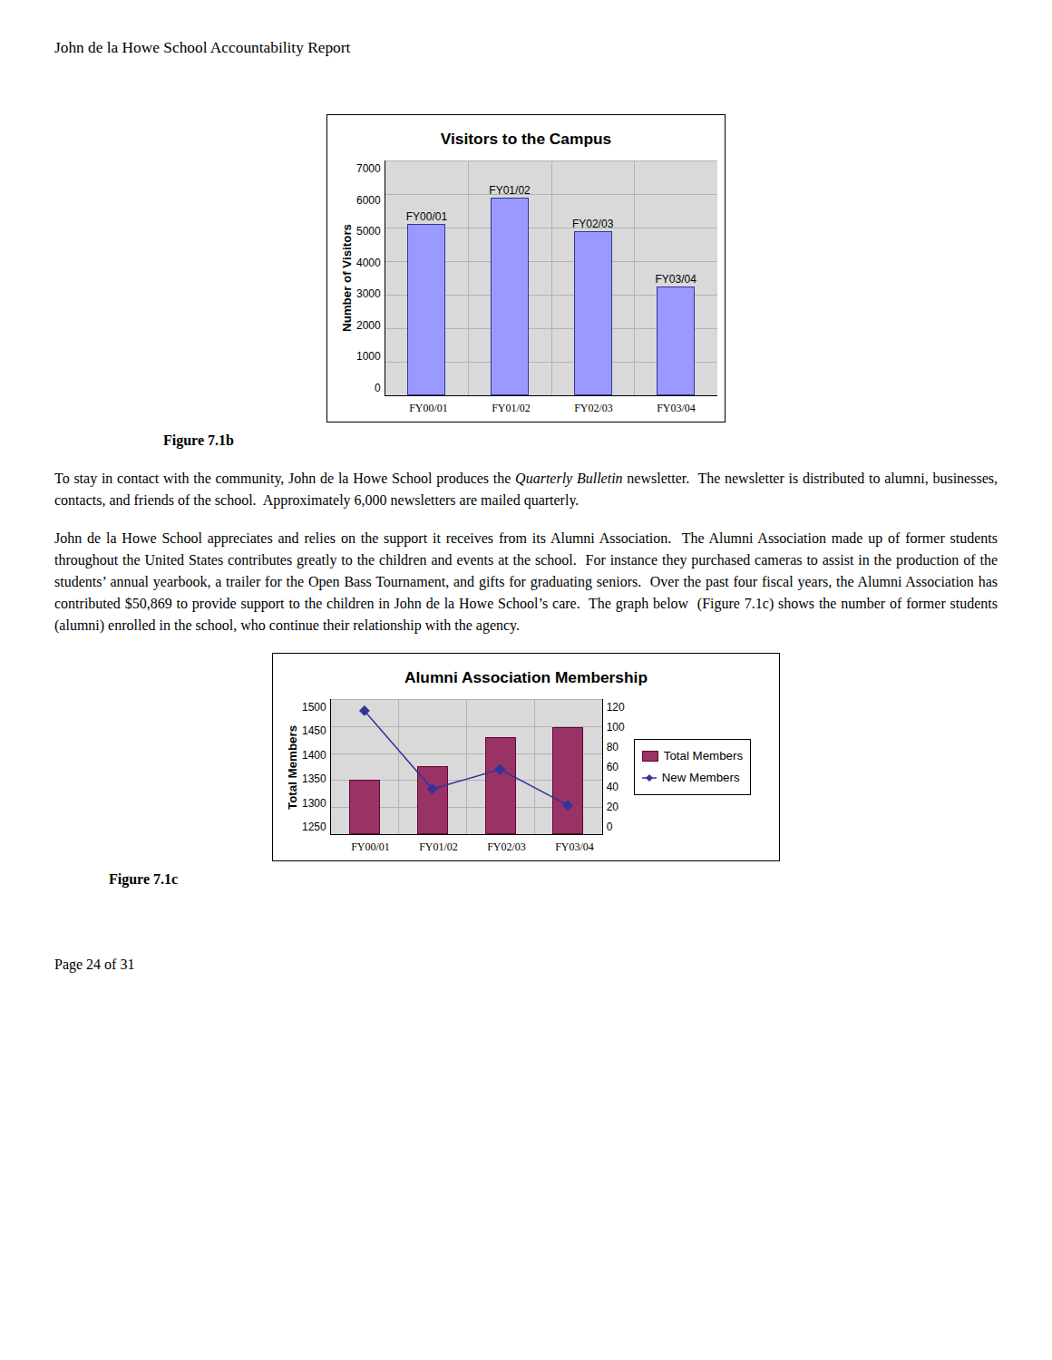John de la Howe School Accountability Report
Visitors to the Campus
Number of Visitors
7000 6000 5000 4000 3000 2000 1000 0
FY00/01
FY01/02
FY02/03
FY03/04
FY00/01 FY01/02 FY02/03 FY03/04
Figure 7.1b
To stay in contact with the community, John de la Howe School produces the Quarterly Bulletin newsletter. The newsletter is distributed to alumni, businesses, contacts, and friends of the school. Approximately 6,000 newsletters are mailed quarterly.
John de la Howe School appreciates and relies on the support it receives from its Alumni Association. The Alumni Association made up of former students throughout the United States contributes greatly to the children and events at the school. For instance they purchased cameras to assist in the production of the students’ annual yearbook, a trailer for the Open Bass Tournament, and gifts for graduating seniors. Over the past four fiscal years, the Alumni Association has contributed $50,869 to provide support to the children in John de la Howe School’s care. The graph below (Figure 7.1c) shows the number of former students (alumni) enrolled in the school, who continue their relationship with the agency.
Alumni Association Membership
Total Members
1500 1450 1400 1350 1300 1250
120 100 80 60 40 20 0
Total Members
New Members
FY00/01 FY01/02 FY02/03 FY03/04
Figure 7.1c
Page 24 of 31